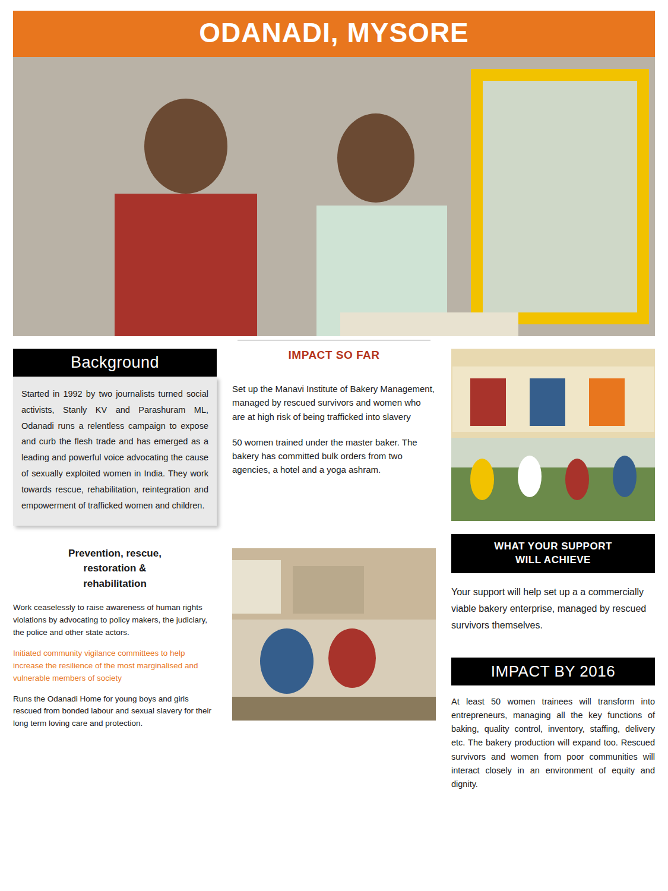Odanadi, Mysore
Background
Started in 1992 by two journalists turned social activists, Stanly KV and Parashuram ML, Odanadi runs a relentless campaign to expose and curb the flesh trade and has emerged as a leading and powerful voice advocating the cause of sexually exploited women in India. They work towards rescue, rehabilitation, reintegration and empowerment of trafficked women and children.
Prevention, rescue,
restoration &
rehabilitation
Work ceaselessly to raise awareness of human rights violations by advocating to policy makers, the judiciary, the police and other state actors.
Initiated community vigilance committees to help increase the resilience of the most marginalised and vulnerable members of society
Runs the Odanadi Home for young boys and girls rescued from bonded labour and sexual slavery for their long term loving care and protection.
IMPACT SO FAR
Set up the Manavi Institute of Bakery Management, managed by rescued survivors and women who are at high risk of being trafficked into slavery
50 women trained under the master baker. The bakery has committed bulk orders from two agencies, a hotel and a yoga ashram.
WHAT YOUR SUPPORT
WILL ACHIEVE
Your support will help set up a a commercially viable bakery enterprise, managed by rescued survivors themselves.
IMPACT BY 2016
At least 50 women trainees will transform into entrepreneurs, managing all the key functions of baking, quality control, inventory, staffing, delivery etc. The bakery production will expand too. Rescued survivors and women from poor communities will interact closely in an environment of equity and dignity.